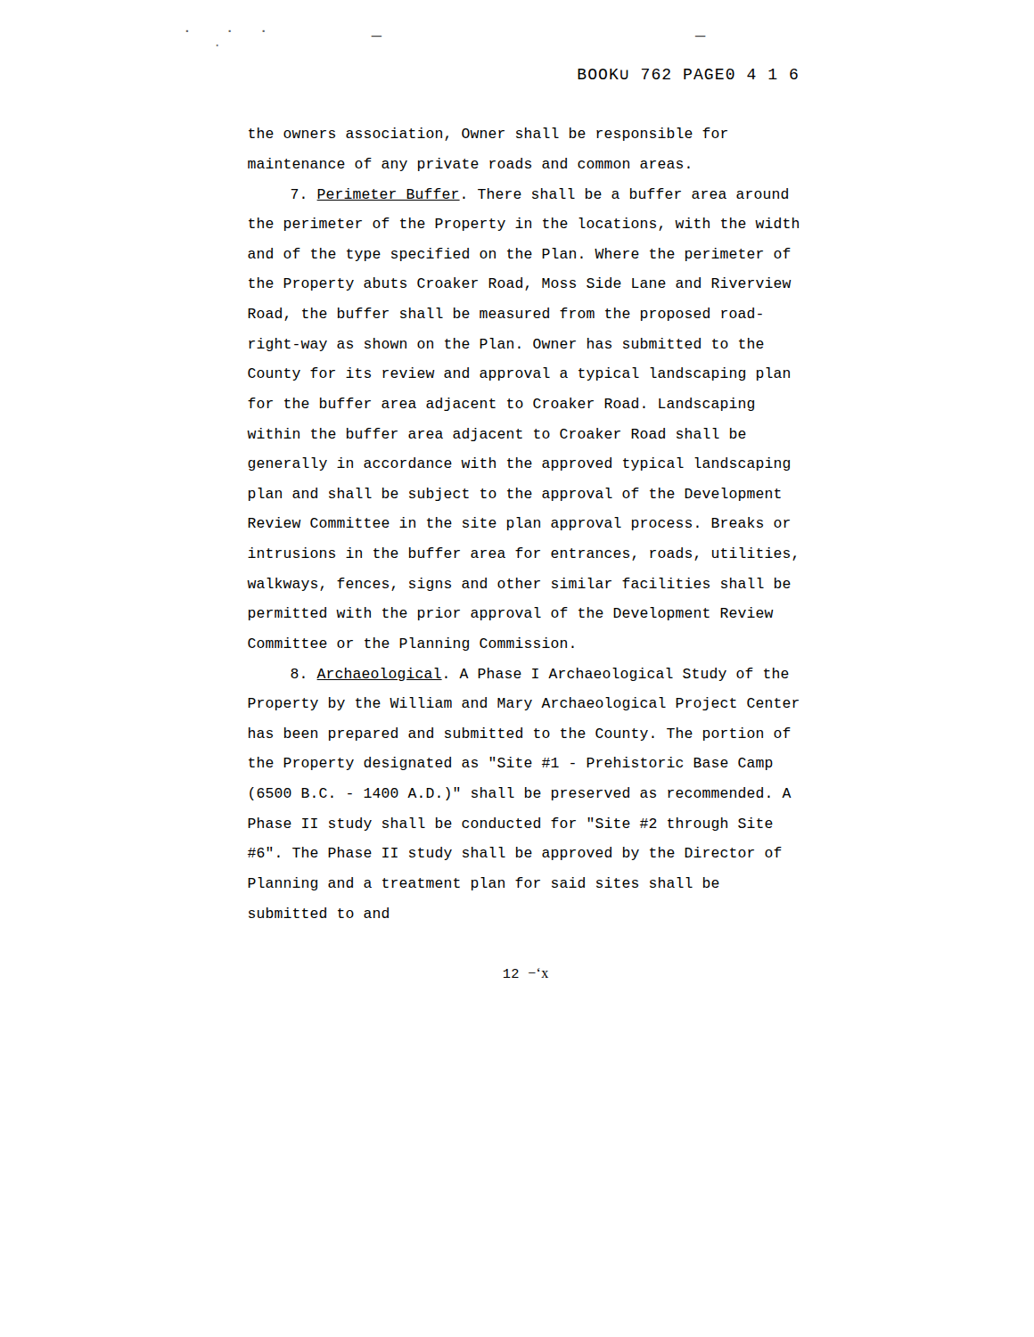· · · ·
—
—
BOOK∪ 762 PAGE0 4 1 6
the owners association, Owner shall be responsible for maintenance of any private roads and common areas.
7. Perimeter Buffer. There shall be a buffer area around the perimeter of the Property in the locations, with the width and of the type specified on the Plan. Where the perimeter of the Property abuts Croaker Road, Moss Side Lane and Riverview Road, the buffer shall be measured from the proposed road-right-way as shown on the Plan. Owner has submitted to the County for its review and approval a typical landscaping plan for the buffer area adjacent to Croaker Road. Landscaping within the buffer area adjacent to Croaker Road shall be generally in accordance with the approved typical landscaping plan and shall be subject to the approval of the Development Review Committee in the site plan approval process. Breaks or intrusions in the buffer area for entrances, roads, utilities, walkways, fences, signs and other similar facilities shall be permitted with the prior approval of the Development Review Committee or the Planning Commission.
8. Archaeological. A Phase I Archaeological Study of the Property by the William and Mary Archaeological Project Center has been prepared and submitted to the County. The portion of the Property designated as "Site #1 - Prehistoric Base Camp (6500 B.C. - 1400 A.D.)" shall be preserved as recommended. A Phase II study shall be conducted for "Site #2 through Site #6". The Phase II study shall be approved by the Director of Planning and a treatment plan for said sites shall be submitted to and
12 −‘x